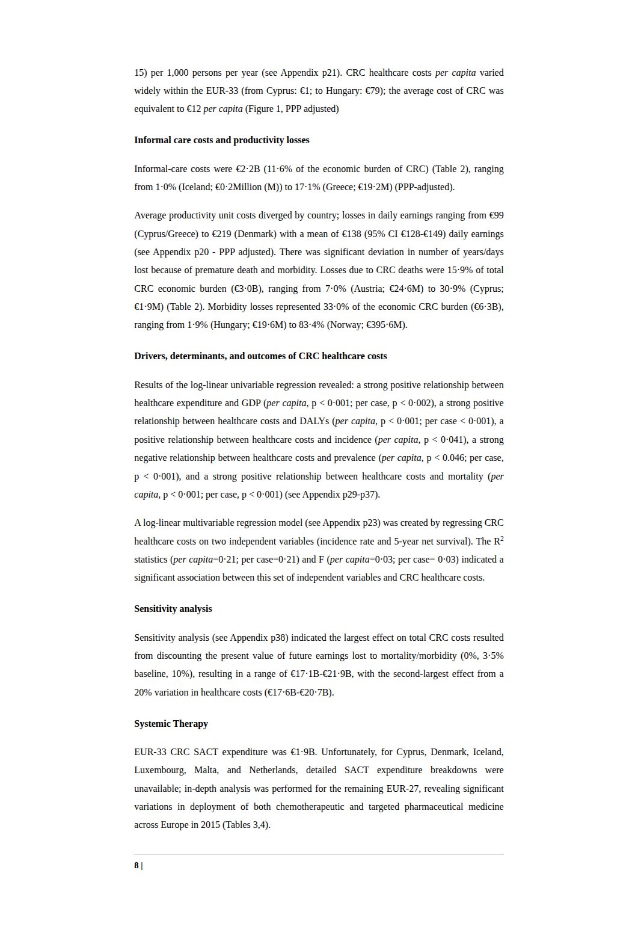15) per 1,000 persons per year (see Appendix p21). CRC healthcare costs per capita varied widely within the EUR-33 (from Cyprus: €1; to Hungary: €79); the average cost of CRC was equivalent to €12 per capita (Figure 1, PPP adjusted)
Informal care costs and productivity losses
Informal-care costs were €2·2B (11·6% of the economic burden of CRC) (Table 2), ranging from 1·0% (Iceland; €0·2Million (M)) to 17·1% (Greece; €19·2M) (PPP-adjusted).
Average productivity unit costs diverged by country; losses in daily earnings ranging from €99 (Cyprus/Greece) to €219 (Denmark) with a mean of €138 (95% CI €128-€149) daily earnings (see Appendix p20 - PPP adjusted). There was significant deviation in number of years/days lost because of premature death and morbidity. Losses due to CRC deaths were 15·9% of total CRC economic burden (€3·0B), ranging from 7·0% (Austria; €24·6M) to 30·9% (Cyprus; €1·9M) (Table 2). Morbidity losses represented 33·0% of the economic CRC burden (€6·3B), ranging from 1·9% (Hungary; €19·6M) to 83·4% (Norway; €395·6M).
Drivers, determinants, and outcomes of CRC healthcare costs
Results of the log-linear univariable regression revealed: a strong positive relationship between healthcare expenditure and GDP (per capita, p < 0·001; per case, p < 0·002), a strong positive relationship between healthcare costs and DALYs (per capita, p < 0·001; per case < 0·001), a positive relationship between healthcare costs and incidence (per capita, p < 0·041), a strong negative relationship between healthcare costs and prevalence (per capita, p < 0.046; per case, p < 0·001), and a strong positive relationship between healthcare costs and mortality (per capita, p < 0·001; per case, p < 0·001) (see Appendix p29-p37).
A log-linear multivariable regression model (see Appendix p23) was created by regressing CRC healthcare costs on two independent variables (incidence rate and 5-year net survival). The R2 statistics (per capita=0·21; per case=0·21) and F (per capita=0·03; per case= 0·03) indicated a significant association between this set of independent variables and CRC healthcare costs.
Sensitivity analysis
Sensitivity analysis (see Appendix p38) indicated the largest effect on total CRC costs resulted from discounting the present value of future earnings lost to mortality/morbidity (0%, 3·5% baseline, 10%), resulting in a range of €17·1B-€21·9B, with the second-largest effect from a 20% variation in healthcare costs (€17·6B-€20·7B).
Systemic Therapy
EUR-33 CRC SACT expenditure was €1·9B. Unfortunately, for Cyprus, Denmark, Iceland, Luxembourg, Malta, and Netherlands, detailed SACT expenditure breakdowns were unavailable; in-depth analysis was performed for the remaining EUR-27, revealing significant variations in deployment of both chemotherapeutic and targeted pharmaceutical medicine across Europe in 2015 (Tables 3,4).
8 |